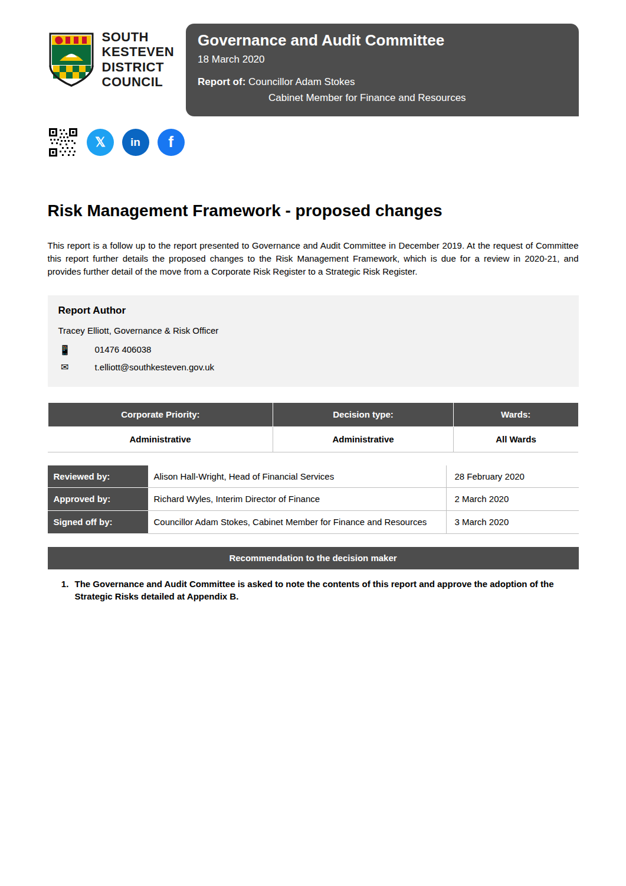SOUTH
KESTEVEN
DISTRICT
COUNCIL
Governance and Audit Committee
18 March 2020
Report of: Councillor Adam Stokes Cabinet Member for Finance and Resources
𝕏 in f
Risk Management Framework - proposed changes
This report is a follow up to the report presented to Governance and Audit Committee in December 2019. At the request of Committee this report further details the proposed changes to the Risk Management Framework, which is due for a review in 2020-21, and provides further detail of the move from a Corporate Risk Register to a Strategic Risk Register.
Report Author
Tracey Elliott, Governance & Risk Officer
📱 01476 406038
✉ t.elliott@southkesteven.gov.uk
| Corporate Priority: | Decision type: | Wards: |
| --- | --- | --- |
| Administrative | Administrative | All Wards |
| Reviewed by: | Alison Hall-Wright, Head of Financial Services | 28 February 2020 |
| Approved by: | Richard Wyles, Interim Director of Finance | 2 March 2020 |
| Signed off by: | Councillor Adam Stokes, Cabinet Member for Finance and Resources | 3 March 2020 |
Recommendation to the decision maker
The Governance and Audit Committee is asked to note the contents of this report and approve the adoption of the Strategic Risks detailed at Appendix B.